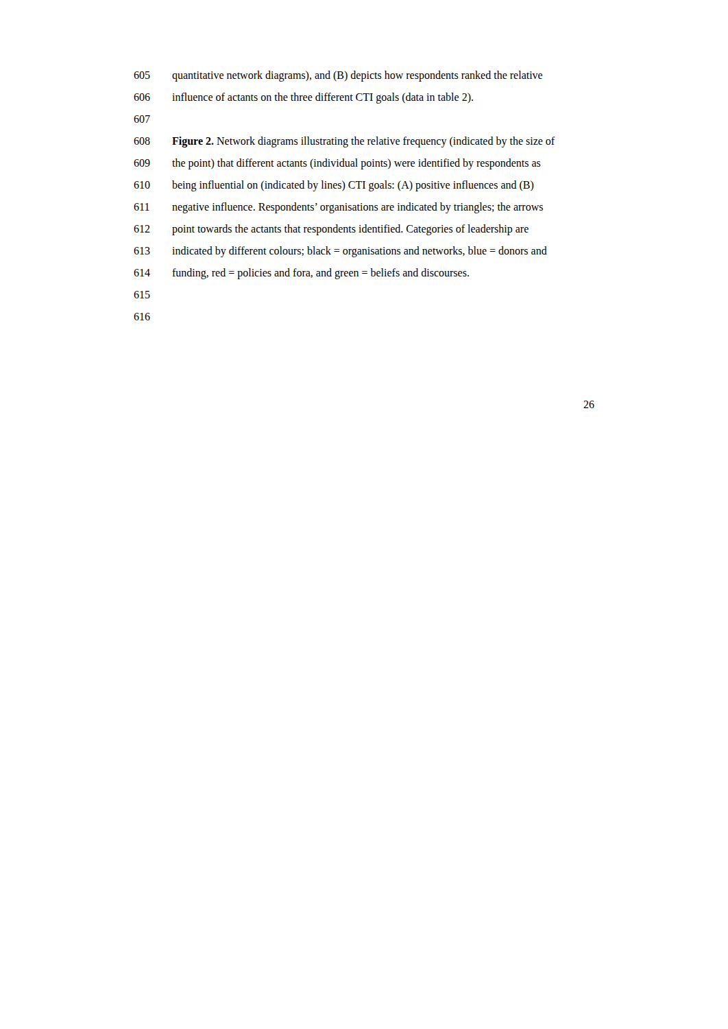605 quantitative network diagrams), and (B) depicts how respondents ranked the relative
606 influence of actants on the three different CTI goals (data in table 2).
607
608 Figure 2. Network diagrams illustrating the relative frequency (indicated by the size of
609 the point) that different actants (individual points) were identified by respondents as
610 being influential on (indicated by lines) CTI goals: (A) positive influences and (B)
611 negative influence. Respondents’ organisations are indicated by triangles; the arrows
612 point towards the actants that respondents identified. Categories of leadership are
613 indicated by different colours; black = organisations and networks, blue = donors and
614 funding, red = policies and fora, and green = beliefs and discourses.
615
616
26